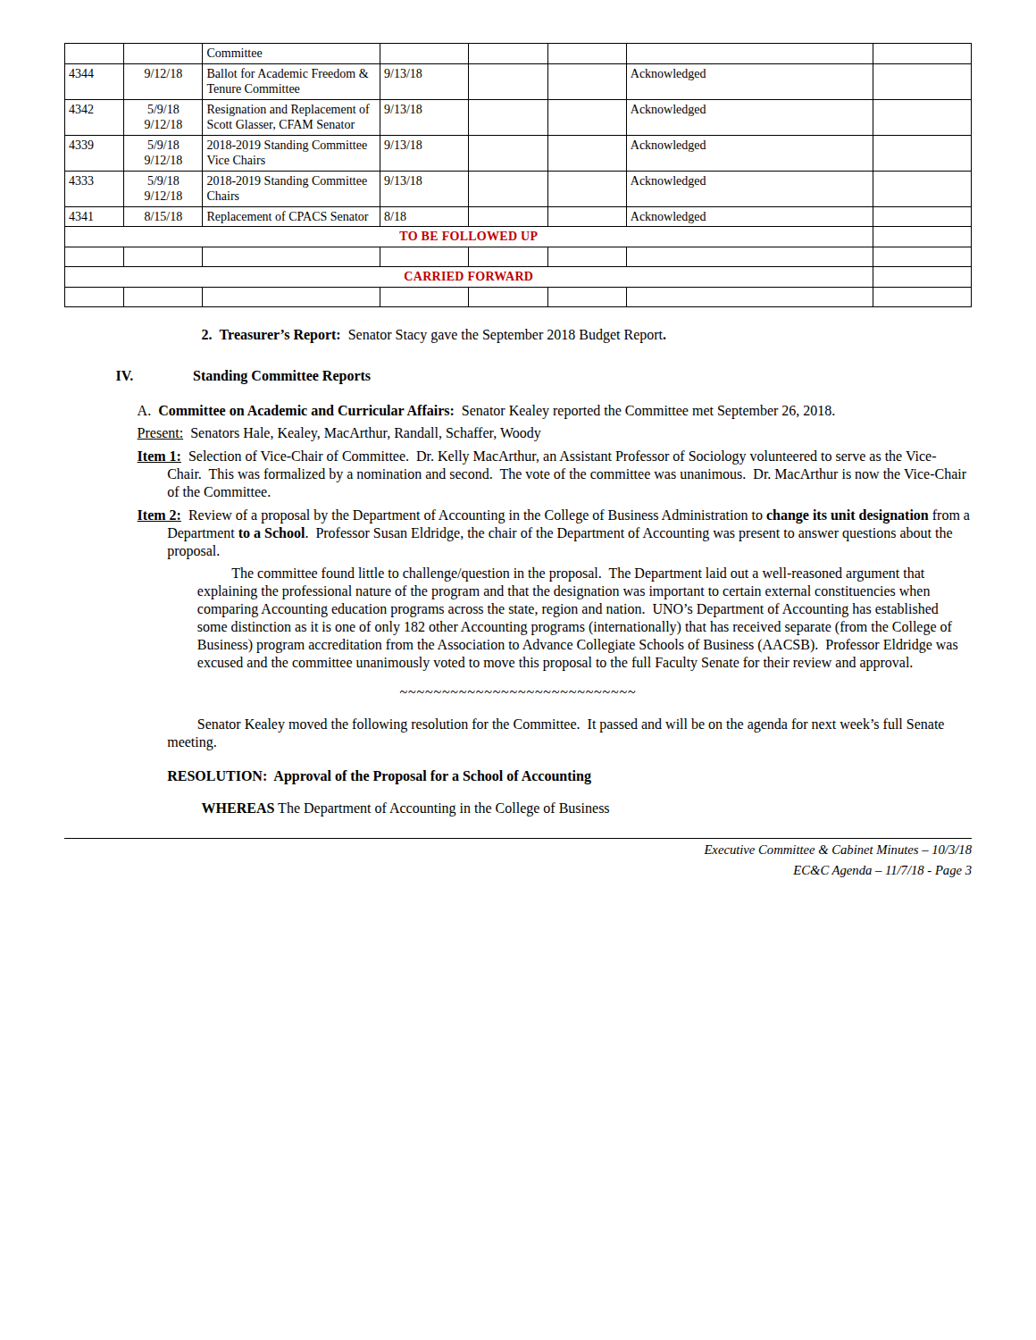| | | Committee | | | | | |
| 4344 | 9/12/18 | Ballot for Academic Freedom & Tenure Committee | 9/13/18 | | | Acknowledged | |
| 4342 | 5/9/18 9/12/18 | Resignation and Replacement of Scott Glasser, CFAM Senator | 9/13/18 | | | Acknowledged | |
| 4339 | 5/9/18 9/12/18 | 2018-2019 Standing Committee Vice Chairs | 9/13/18 | | | Acknowledged | |
| 4333 | 5/9/18 9/12/18 | 2018-2019 Standing Committee Chairs | 9/13/18 | | | Acknowledged | |
| 4341 | 8/15/18 | Replacement of CPACS Senator | 8/18 | | | Acknowledged | |
| TO BE FOLLOWED UP | |
| CARRIED FORWARD | |
2. Treasurer’s Report: Senator Stacy gave the September 2018 Budget Report.
IV. Standing Committee Reports
A. Committee on Academic and Curricular Affairs: Senator Kealey reported the Committee met September 26, 2018.
Present: Senators Hale, Kealey, MacArthur, Randall, Schaffer, Woody
Item 1: Selection of Vice-Chair of Committee. Dr. Kelly MacArthur, an Assistant Professor of Sociology volunteered to serve as the Vice-Chair. This was formalized by a nomination and second. The vote of the committee was unanimous. Dr. MacArthur is now the Vice-Chair of the Committee.
Item 2: Review of a proposal by the Department of Accounting in the College of Business Administration to change its unit designation from a Department to a School. Professor Susan Eldridge, the chair of the Department of Accounting was present to answer questions about the proposal.
The committee found little to challenge/question in the proposal. The Department laid out a well-reasoned argument that explaining the professional nature of the program and that the designation was important to certain external constituencies when comparing Accounting education programs across the state, region and nation. UNO’s Department of Accounting has established some distinction as it is one of only 182 other Accounting programs (internationally) that has received separate (from the College of Business) program accreditation from the Association to Advance Collegiate Schools of Business (AACSB). Professor Eldridge was excused and the committee unanimously voted to move this proposal to the full Faculty Senate for their review and approval.
~~~~~~~~~~~~~~~~~~~~~~~~~~~~
Senator Kealey moved the following resolution for the Committee. It passed and will be on the agenda for next week’s full Senate meeting.
RESOLUTION: Approval of the Proposal for a School of Accounting
WHEREAS The Department of Accounting in the College of Business
Executive Committee & Cabinet Minutes – 10/3/18 EC&C Agenda – 11/7/18 - Page 3